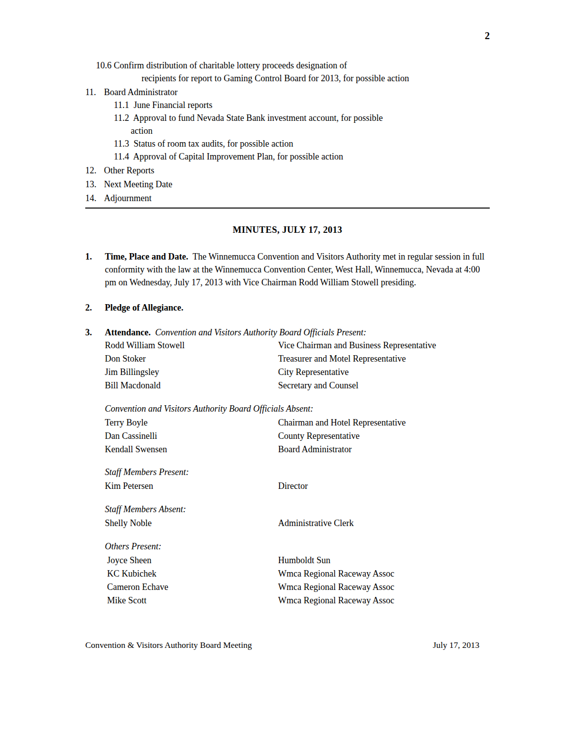2
10.6 Confirm distribution of charitable lottery proceeds designation of
recipients for report to Gaming Control Board for 2013, for possible action
11. Board Administrator
11.1 June Financial reports
11.2 Approval to fund Nevada State Bank investment account, for possible
action
11.3 Status of room tax audits, for possible action
11.4 Approval of Capital Improvement Plan, for possible action
12. Other Reports
13. Next Meeting Date
14. Adjournment
MINUTES, JULY 17, 2013
1.
Time, Place and Date. The Winnemucca Convention and Visitors Authority met in regular session in full conformity with the law at the Winnemucca Convention Center, West Hall, Winnemucca, Nevada at 4:00 pm on Wednesday, July 17, 2013 with Vice Chairman Rodd William Stowell presiding.
2.
Pledge of Allegiance.
3.
Attendance. Convention and Visitors Authority Board Officials Present:
| Rodd William Stowell | Vice Chairman and Business Representative |
| Don Stoker | Treasurer and Motel Representative |
| Jim Billingsley | City Representative |
| Bill Macdonald | Secretary and Counsel |
Convention and Visitors Authority Board Officials Absent:
| Terry Boyle | Chairman and Hotel Representative |
| Dan Cassinelli | County Representative |
| Kendall Swensen | Board Administrator |
Staff Members Present:
| Kim Petersen | Director |
Staff Members Absent:
| Shelly Noble | Administrative Clerk |
Others Present:
| Joyce Sheen | Humboldt Sun |
| KC Kubichek | Wmca Regional Raceway Assoc |
| Cameron Echave | Wmca Regional Raceway Assoc |
| Mike Scott | Wmca Regional Raceway Assoc |
Convention & Visitors Authority Board Meeting
July 17, 2013